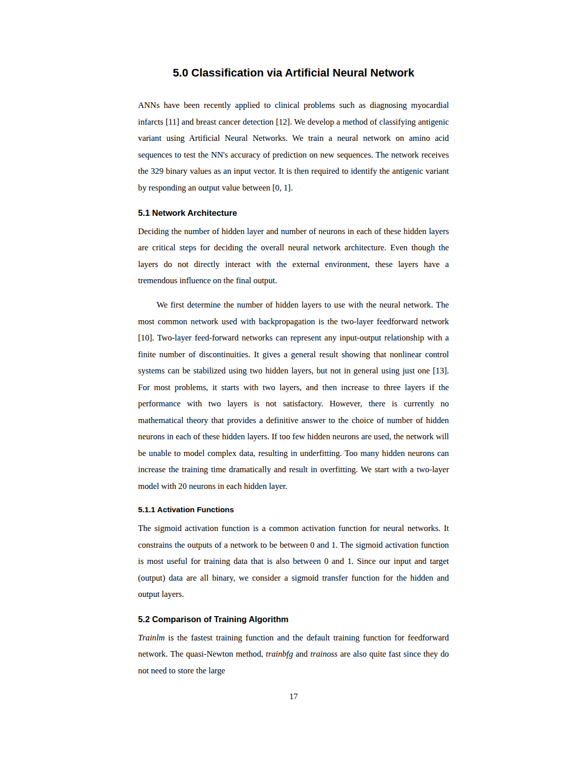5.0 Classification via Artificial Neural Network
ANNs have been recently applied to clinical problems such as diagnosing myocardial infarcts [11] and breast cancer detection [12]. We develop a method of classifying antigenic variant using Artificial Neural Networks. We train a neural network on amino acid sequences to test the NN's accuracy of prediction on new sequences. The network receives the 329 binary values as an input vector. It is then required to identify the antigenic variant by responding an output value between [0, 1].
5.1 Network Architecture
Deciding the number of hidden layer and number of neurons in each of these hidden layers are critical steps for deciding the overall neural network architecture. Even though the layers do not directly interact with the external environment, these layers have a tremendous influence on the final output.
We first determine the number of hidden layers to use with the neural network. The most common network used with backpropagation is the two-layer feedforward network [10]. Two-layer feed-forward networks can represent any input-output relationship with a finite number of discontinuities. It gives a general result showing that nonlinear control systems can be stabilized using two hidden layers, but not in general using just one [13]. For most problems, it starts with two layers, and then increase to three layers if the performance with two layers is not satisfactory. However, there is currently no mathematical theory that provides a definitive answer to the choice of number of hidden neurons in each of these hidden layers. If too few hidden neurons are used, the network will be unable to model complex data, resulting in underfitting. Too many hidden neurons can increase the training time dramatically and result in overfitting. We start with a two-layer model with 20 neurons in each hidden layer.
5.1.1 Activation Functions
The sigmoid activation function is a common activation function for neural networks. It constrains the outputs of a network to be between 0 and 1. The sigmoid activation function is most useful for training data that is also between 0 and 1. Since our input and target (output) data are all binary, we consider a sigmoid transfer function for the hidden and output layers.
5.2 Comparison of Training Algorithm
Trainlm is the fastest training function and the default training function for feedforward network. The quasi-Newton method, trainbfg and trainoss are also quite fast since they do not need to store the large
17